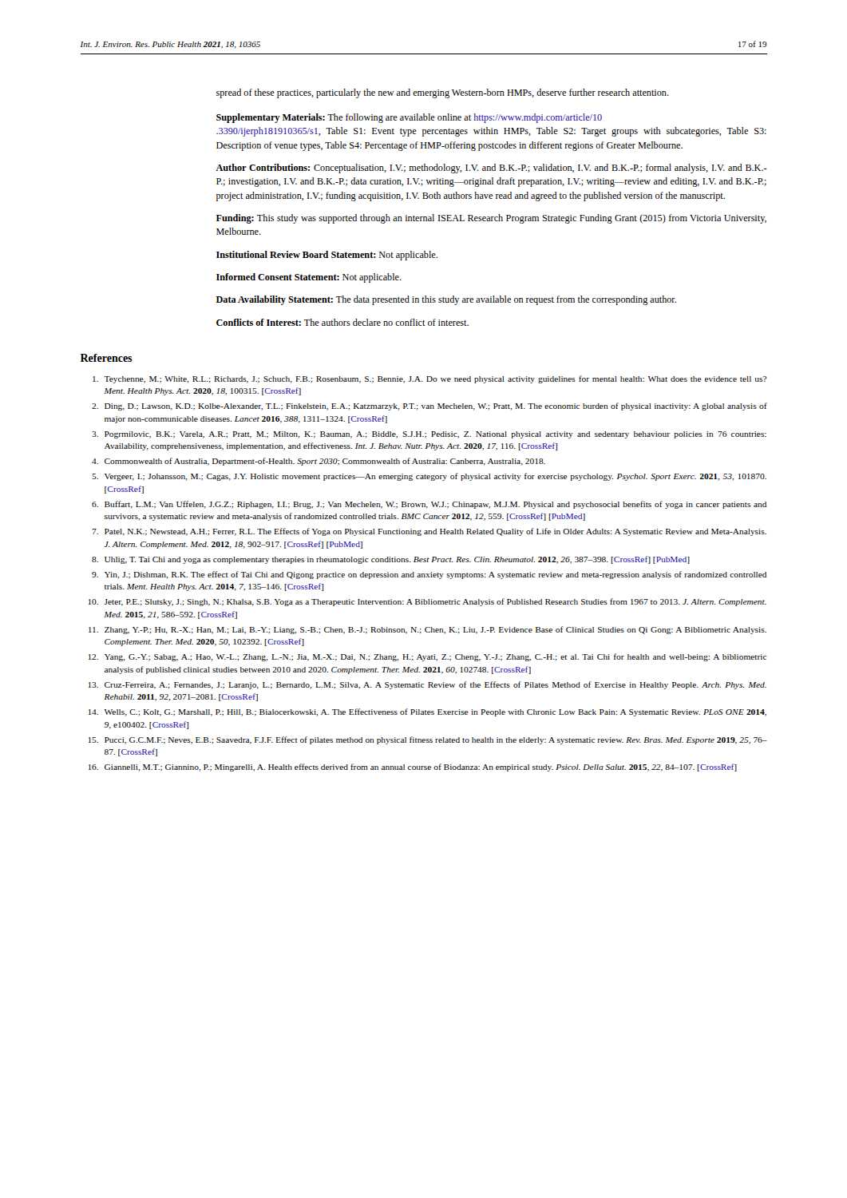Int. J. Environ. Res. Public Health 2021, 18, 10365
17 of 19
spread of these practices, particularly the new and emerging Western-born HMPs, deserve further research attention.
Supplementary Materials: The following are available online at https://www.mdpi.com/article/10
.3390/ijerph181910365/s1, Table S1: Event type percentages within HMPs, Table S2: Target groups with subcategories, Table S3: Description of venue types, Table S4: Percentage of HMP-offering postcodes in different regions of Greater Melbourne.
Author Contributions: Conceptualisation, I.V.; methodology, I.V. and B.K.-P.; validation, I.V. and B.K.-P.; formal analysis, I.V. and B.K.-P.; investigation, I.V. and B.K.-P.; data curation, I.V.; writing—original draft preparation, I.V.; writing—review and editing, I.V. and B.K.-P.; project administration, I.V.; funding acquisition, I.V. Both authors have read and agreed to the published version of the manuscript.
Funding: This study was supported through an internal ISEAL Research Program Strategic Funding Grant (2015) from Victoria University, Melbourne.
Institutional Review Board Statement: Not applicable.
Informed Consent Statement: Not applicable.
Data Availability Statement: The data presented in this study are available on request from the corresponding author.
Conflicts of Interest: The authors declare no conflict of interest.
References
Teychenne, M.; White, R.L.; Richards, J.; Schuch, F.B.; Rosenbaum, S.; Bennie, J.A. Do we need physical activity guidelines for mental health: What does the evidence tell us? Ment. Health Phys. Act. 2020, 18, 100315. [CrossRef]
Ding, D.; Lawson, K.D.; Kolbe-Alexander, T.L.; Finkelstein, E.A.; Katzmarzyk, P.T.; van Mechelen, W.; Pratt, M. The economic burden of physical inactivity: A global analysis of major non-communicable diseases. Lancet 2016, 388, 1311–1324. [CrossRef]
Pogrmilovic, B.K.; Varela, A.R.; Pratt, M.; Milton, K.; Bauman, A.; Biddle, S.J.H.; Pedisic, Z. National physical activity and sedentary behaviour policies in 76 countries: Availability, comprehensiveness, implementation, and effectiveness. Int. J. Behav. Nutr. Phys. Act. 2020, 17, 116. [CrossRef]
Commonwealth of Australia, Department-of-Health. Sport 2030; Commonwealth of Australia: Canberra, Australia, 2018.
Vergeer, I.; Johansson, M.; Cagas, J.Y. Holistic movement practices—An emerging category of physical activity for exercise psychology. Psychol. Sport Exerc. 2021, 53, 101870. [CrossRef]
Buffart, L.M.; Van Uffelen, J.G.Z.; Riphagen, I.I.; Brug, J.; Van Mechelen, W.; Brown, W.J.; Chinapaw, M.J.M. Physical and psychosocial benefits of yoga in cancer patients and survivors, a systematic review and meta-analysis of randomized controlled trials. BMC Cancer 2012, 12, 559. [CrossRef] [PubMed]
Patel, N.K.; Newstead, A.H.; Ferrer, R.L. The Effects of Yoga on Physical Functioning and Health Related Quality of Life in Older Adults: A Systematic Review and Meta-Analysis. J. Altern. Complement. Med. 2012, 18, 902–917. [CrossRef] [PubMed]
Uhlig, T. Tai Chi and yoga as complementary therapies in rheumatologic conditions. Best Pract. Res. Clin. Rheumatol. 2012, 26, 387–398. [CrossRef] [PubMed]
Yin, J.; Dishman, R.K. The effect of Tai Chi and Qigong practice on depression and anxiety symptoms: A systematic review and meta-regression analysis of randomized controlled trials. Ment. Health Phys. Act. 2014, 7, 135–146. [CrossRef]
Jeter, P.E.; Slutsky, J.; Singh, N.; Khalsa, S.B. Yoga as a Therapeutic Intervention: A Bibliometric Analysis of Published Research Studies from 1967 to 2013. J. Altern. Complement. Med. 2015, 21, 586–592. [CrossRef]
Zhang, Y.-P.; Hu, R.-X.; Han, M.; Lai, B.-Y.; Liang, S.-B.; Chen, B.-J.; Robinson, N.; Chen, K.; Liu, J.-P. Evidence Base of Clinical Studies on Qi Gong: A Bibliometric Analysis. Complement. Ther. Med. 2020, 50, 102392. [CrossRef]
Yang, G.-Y.; Sabag, A.; Hao, W.-L.; Zhang, L.-N.; Jia, M.-X.; Dai, N.; Zhang, H.; Ayati, Z.; Cheng, Y.-J.; Zhang, C.-H.; et al. Tai Chi for health and well-being: A bibliometric analysis of published clinical studies between 2010 and 2020. Complement. Ther. Med. 2021, 60, 102748. [CrossRef]
Cruz-Ferreira, A.; Fernandes, J.; Laranjo, L.; Bernardo, L.M.; Silva, A. A Systematic Review of the Effects of Pilates Method of Exercise in Healthy People. Arch. Phys. Med. Rehabil. 2011, 92, 2071–2081. [CrossRef]
Wells, C.; Kolt, G.; Marshall, P.; Hill, B.; Bialocerkowski, A. The Effectiveness of Pilates Exercise in People with Chronic Low Back Pain: A Systematic Review. PLoS ONE 2014, 9, e100402. [CrossRef]
Pucci, G.C.M.F.; Neves, E.B.; Saavedra, F.J.F. Effect of pilates method on physical fitness related to health in the elderly: A systematic review. Rev. Bras. Med. Esporte 2019, 25, 76–87. [CrossRef]
Giannelli, M.T.; Giannino, P.; Mingarelli, A. Health effects derived from an annual course of Biodanza: An empirical study. Psicol. Della Salut. 2015, 22, 84–107. [CrossRef]